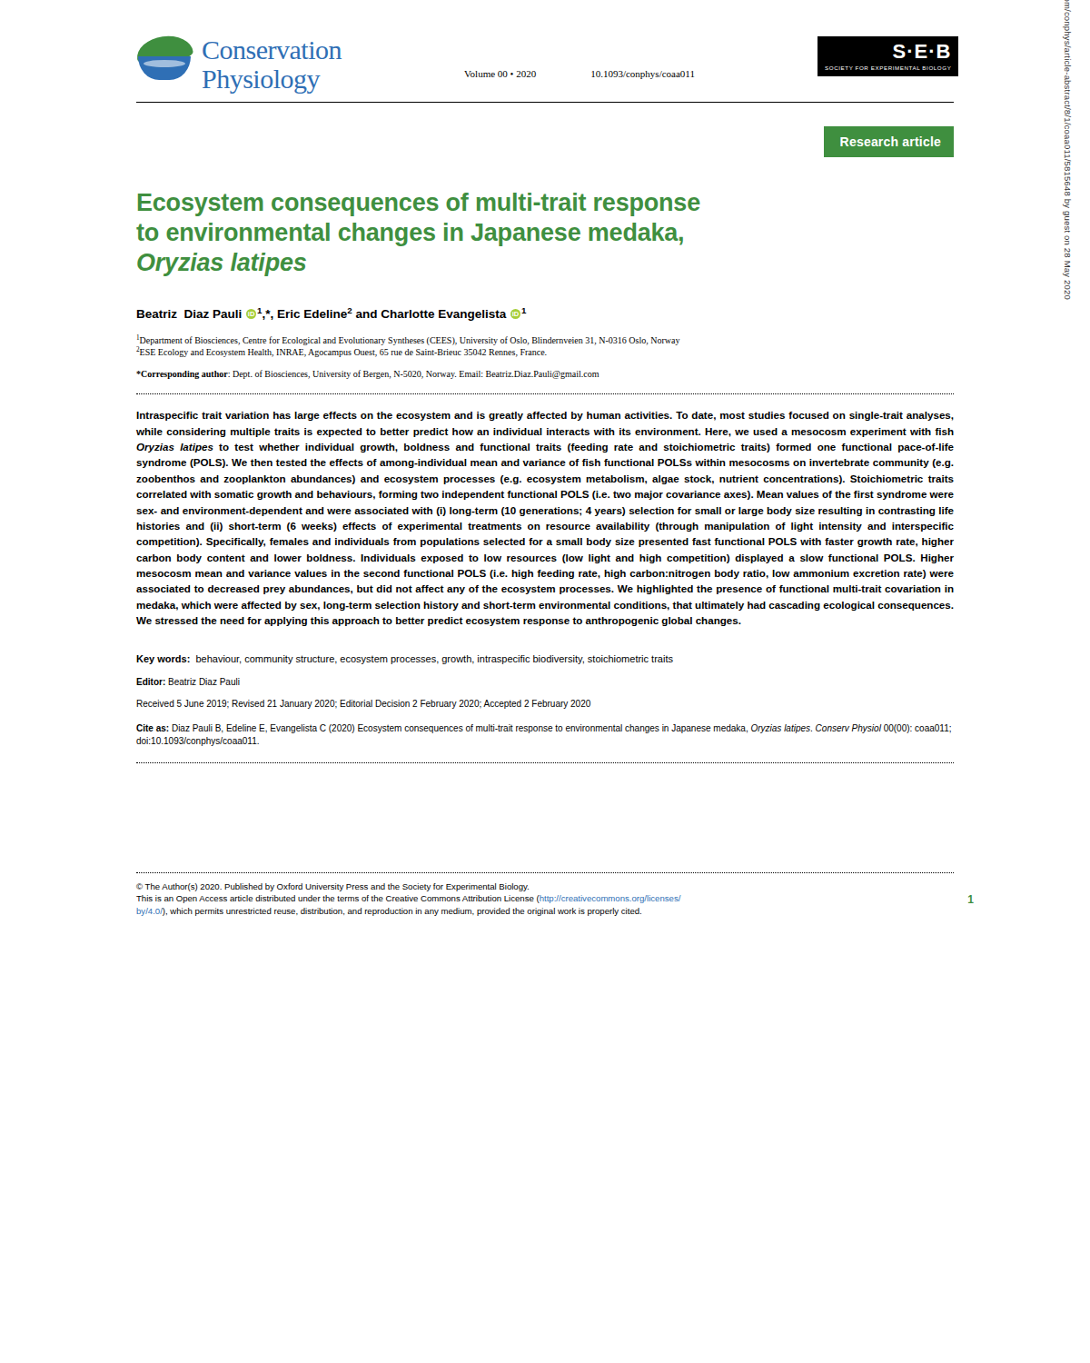Conservation Physiology
Volume 00 • 2020 10.1093/conphys/coaa011
S·E·B
SOCIETY FOR EXPERIMENTAL BIOLOGY
Research article
Ecosystem consequences of multi-trait response
to environmental changes in Japanese medaka,
Oryzias latipes
Beatriz Diaz Pauli iD1,*, Eric Edeline2 and Charlotte Evangelista iD1
1Department of Biosciences, Centre for Ecological and Evolutionary Syntheses (CEES), University of Oslo, Blindernveien 31, N-0316 Oslo, Norway
2ESE Ecology and Ecosystem Health, INRAE, Agocampus Ouest, 65 rue de Saint-Brieuc 35042 Rennes, France.
*Corresponding author: Dept. of Biosciences, University of Bergen, N-5020, Norway. Email: Beatriz.Diaz.Pauli@gmail.com
Intraspecific trait variation has large effects on the ecosystem and is greatly affected by human activities. To date, most studies focused on single-trait analyses, while considering multiple traits is expected to better predict how an individual interacts with its environment. Here, we used a mesocosm experiment with fish Oryzias latipes to test whether individual growth, boldness and functional traits (feeding rate and stoichiometric traits) formed one functional pace-of-life syndrome (POLS). We then tested the effects of among-individual mean and variance of fish functional POLSs within mesocosms on invertebrate community (e.g. zoobenthos and zooplankton abundances) and ecosystem processes (e.g. ecosystem metabolism, algae stock, nutrient concentrations). Stoichiometric traits correlated with somatic growth and behaviours, forming two independent functional POLS (i.e. two major covariance axes). Mean values of the first syndrome were sex- and environment-dependent and were associated with (i) long-term (10 generations; 4 years) selection for small or large body size resulting in contrasting life histories and (ii) short-term (6 weeks) effects of experimental treatments on resource availability (through manipulation of light intensity and interspecific competition). Specifically, females and individuals from populations selected for a small body size presented fast functional POLS with faster growth rate, higher carbon body content and lower boldness. Individuals exposed to low resources (low light and high competition) displayed a slow functional POLS. Higher mesocosm mean and variance values in the second functional POLS (i.e. high feeding rate, high carbon:nitrogen body ratio, low ammonium excretion rate) were associated to decreased prey abundances, but did not affect any of the ecosystem processes. We highlighted the presence of functional multi-trait covariation in medaka, which were affected by sex, long-term selection history and short-term environmental conditions, that ultimately had cascading ecological consequences. We stressed the need for applying this approach to better predict ecosystem response to anthropogenic global changes.
Key words: behaviour, community structure, ecosystem processes, growth, intraspecific biodiversity, stoichiometric traits
Editor: Beatriz Diaz Pauli
Received 5 June 2019; Revised 21 January 2020; Editorial Decision 2 February 2020; Accepted 2 February 2020
Cite as: Diaz Pauli B, Edeline E, Evangelista C (2020) Ecosystem consequences of multi-trait response to environmental changes in Japanese medaka, Oryzias latipes. Conserv Physiol 00(00): coaa011; doi:10.1093/conphys/coaa011.
1
© The Author(s) 2020. Published by Oxford University Press and the Society for Experimental Biology.
This is an Open Access article distributed under the terms of the Creative Commons Attribution License (http://creativecommons.org/licenses/
by/4.0/), which permits unrestricted reuse, distribution, and reproduction in any medium, provided the original work is properly cited.
Downloaded from https://academic.oup.com/conphys/article-abstract/8/1/coaa011/5815648 by guest on 28 May 2020